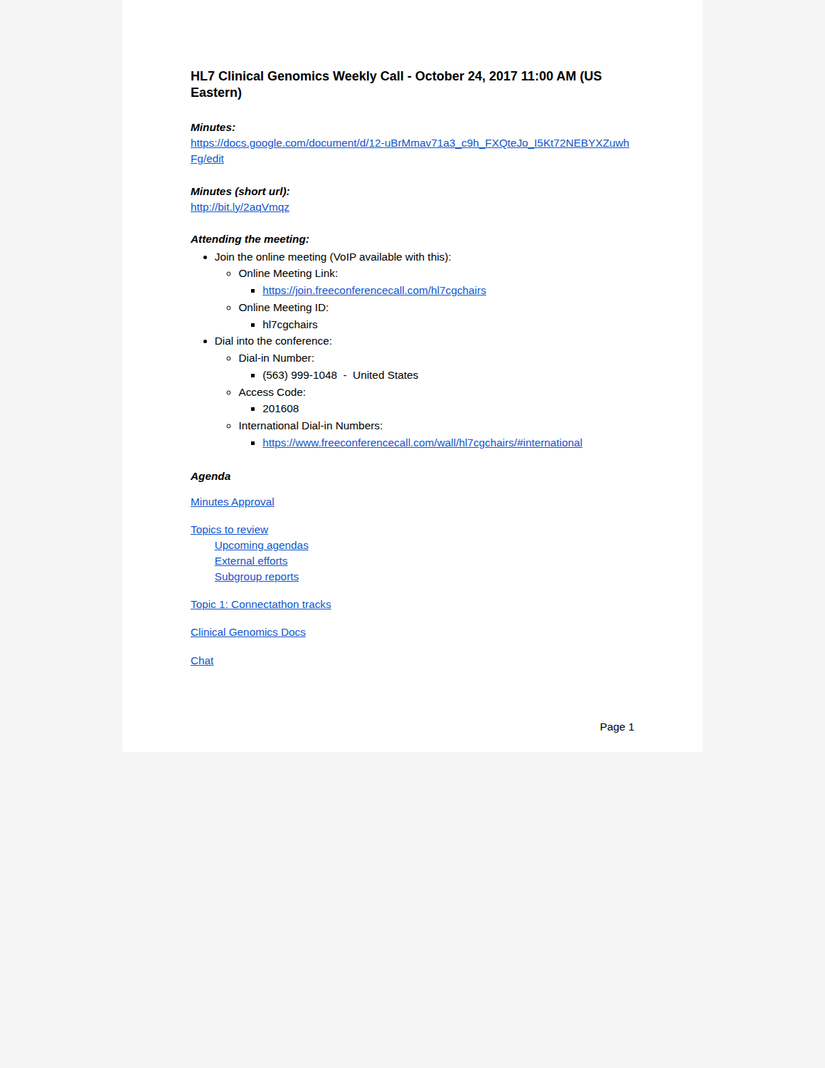HL7 Clinical Genomics Weekly Call - October 24, 2017 11:00 AM (US Eastern)
Minutes:
https://docs.google.com/document/d/12-uBrMmav71a3_c9h_FXQteJo_I5Kt72NEBYXZuwhFg/edit
Minutes (short url):
http://bit.ly/2aqVmqz
Attending the meeting:
Join the online meeting (VoIP available with this):
Online Meeting Link:
https://join.freeconferencecall.com/hl7cgchairs
Online Meeting ID:
hl7cgchairs
Dial into the conference:
Dial-in Number:
(563) 999-1048 - United States
Access Code:
201608
International Dial-in Numbers:
https://www.freeconferencecall.com/wall/hl7cgchairs/#international
Agenda
Minutes Approval
Topics to review
Upcoming agendas
External efforts
Subgroup reports
Topic 1: Connectathon tracks
Clinical Genomics Docs
Chat
Page 1